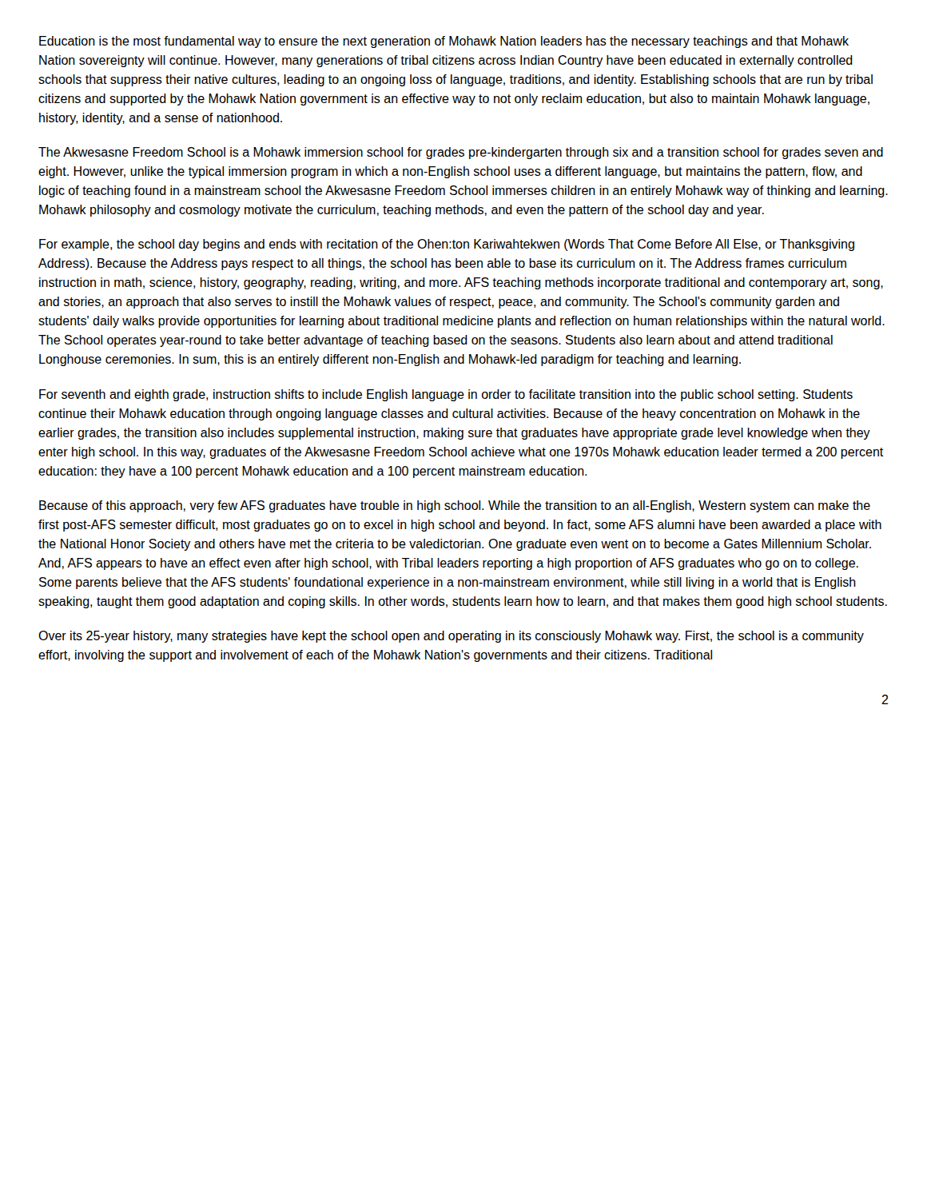Education is the most fundamental way to ensure the next generation of Mohawk Nation leaders has the necessary teachings and that Mohawk Nation sovereignty will continue. However, many generations of tribal citizens across Indian Country have been educated in externally controlled schools that suppress their native cultures, leading to an ongoing loss of language, traditions, and identity. Establishing schools that are run by tribal citizens and supported by the Mohawk Nation government is an effective way to not only reclaim education, but also to maintain Mohawk language, history, identity, and a sense of nationhood.
The Akwesasne Freedom School is a Mohawk immersion school for grades pre-kindergarten through six and a transition school for grades seven and eight. However, unlike the typical immersion program in which a non-English school uses a different language, but maintains the pattern, flow, and logic of teaching found in a mainstream school the Akwesasne Freedom School immerses children in an entirely Mohawk way of thinking and learning. Mohawk philosophy and cosmology motivate the curriculum, teaching methods, and even the pattern of the school day and year.
For example, the school day begins and ends with recitation of the Ohen:ton Kariwahtekwen (Words That Come Before All Else, or Thanksgiving Address). Because the Address pays respect to all things, the school has been able to base its curriculum on it. The Address frames curriculum instruction in math, science, history, geography, reading, writing, and more. AFS teaching methods incorporate traditional and contemporary art, song, and stories, an approach that also serves to instill the Mohawk values of respect, peace, and community. The School's community garden and students' daily walks provide opportunities for learning about traditional medicine plants and reflection on human relationships within the natural world. The School operates year-round to take better advantage of teaching based on the seasons. Students also learn about and attend traditional Longhouse ceremonies. In sum, this is an entirely different non-English and Mohawk-led paradigm for teaching and learning.
For seventh and eighth grade, instruction shifts to include English language in order to facilitate transition into the public school setting. Students continue their Mohawk education through ongoing language classes and cultural activities. Because of the heavy concentration on Mohawk in the earlier grades, the transition also includes supplemental instruction, making sure that graduates have appropriate grade level knowledge when they enter high school. In this way, graduates of the Akwesasne Freedom School achieve what one 1970s Mohawk education leader termed a 200 percent education: they have a 100 percent Mohawk education and a 100 percent mainstream education.
Because of this approach, very few AFS graduates have trouble in high school. While the transition to an all-English, Western system can make the first post-AFS semester difficult, most graduates go on to excel in high school and beyond. In fact, some AFS alumni have been awarded a place with the National Honor Society and others have met the criteria to be valedictorian. One graduate even went on to become a Gates Millennium Scholar. And, AFS appears to have an effect even after high school, with Tribal leaders reporting a high proportion of AFS graduates who go on to college. Some parents believe that the AFS students' foundational experience in a non-mainstream environment, while still living in a world that is English speaking, taught them good adaptation and coping skills. In other words, students learn how to learn, and that makes them good high school students.
Over its 25-year history, many strategies have kept the school open and operating in its consciously Mohawk way. First, the school is a community effort, involving the support and involvement of each of the Mohawk Nation's governments and their citizens. Traditional
2